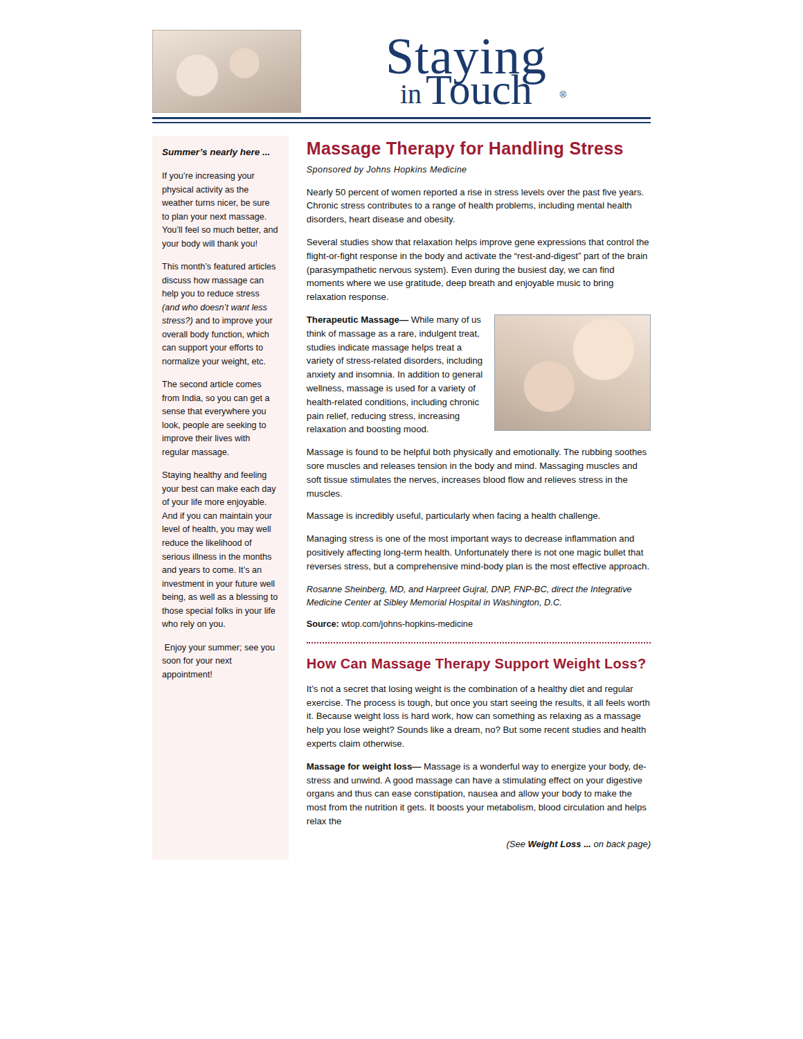Staying in Touch ®
Summer’s nearly here ...
If you’re increasing your physical activity as the weather turns nicer, be sure to plan your next massage. You’ll feel so much better, and your body will thank you!
This month’s featured articles discuss how massage can help you to reduce stress (and who doesn’t want less stress?) and to improve your overall body function, which can support your efforts to normalize your weight, etc.
The second article comes from India, so you can get a sense that everywhere you look, people are seeking to improve their lives with regular massage.
Staying healthy and feeling your best can make each day of your life more enjoyable. And if you can maintain your level of health, you may well reduce the likelihood of serious illness in the months and years to come. It’s an investment in your future well being, as well as a blessing to those special folks in your life who rely on you.
Enjoy your summer; see you soon for your next appointment!
Massage Therapy for Handling Stress
Sponsored by Johns Hopkins Medicine
Nearly 50 percent of women reported a rise in stress levels over the past five years. Chronic stress contributes to a range of health problems, including mental health disorders, heart disease and obesity.
Several studies show that relaxation helps improve gene expressions that control the flight-or-fight response in the body and activate the “rest-and-digest” part of the brain (parasympathetic nervous system). Even during the busiest day, we can find moments where we use gratitude, deep breath and enjoyable music to bring relaxation response.
Therapeutic Massage— While many of us think of massage as a rare, indulgent treat, studies indicate massage helps treat a variety of stress-related disorders, including anxiety and insomnia. In addition to general wellness, massage is used for a variety of health-related conditions, including chronic pain relief, reducing stress, increasing relaxation and boosting mood.
Massage is found to be helpful both physically and emotionally. The rubbing soothes sore muscles and releases tension in the body and mind. Massaging muscles and soft tissue stimulates the nerves, increases blood flow and relieves stress in the muscles.
Massage is incredibly useful, particularly when facing a health challenge.
Managing stress is one of the most important ways to decrease inflammation and positively affecting long-term health. Unfortunately there is not one magic bullet that reverses stress, but a comprehensive mind-body plan is the most effective approach.
Rosanne Sheinberg, MD, and Harpreet Gujral, DNP, FNP-BC, direct the Integrative Medicine Center at Sibley Memorial Hospital in Washington, D.C.
Source: wtop.com/johns-hopkins-medicine
How Can Massage Therapy Support Weight Loss?
It’s not a secret that losing weight is the combination of a healthy diet and regular exercise. The process is tough, but once you start seeing the results, it all feels worth it. Because weight loss is hard work, how can something as relaxing as a massage help you lose weight? Sounds like a dream, no? But some recent studies and health experts claim otherwise.
Massage for weight loss— Massage is a wonderful way to energize your body, de-stress and unwind. A good massage can have a stimulating effect on your digestive organs and thus can ease constipation, nausea and allow your body to make the most from the nutrition it gets. It boosts your metabolism, blood circulation and helps relax the
(See Weight Loss ... on back page)